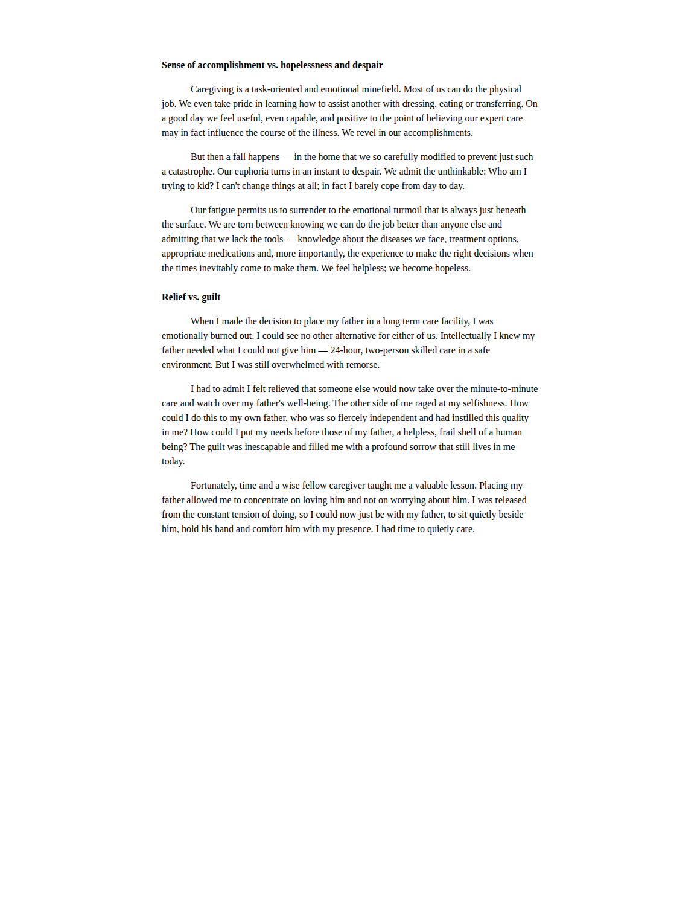Sense of accomplishment vs. hopelessness and despair
Caregiving is a task-oriented and emotional minefield. Most of us can do the physical job. We even take pride in learning how to assist another with dressing, eating or transferring. On a good day we feel useful, even capable, and positive to the point of believing our expert care may in fact influence the course of the illness. We revel in our accomplishments.
But then a fall happens — in the home that we so carefully modified to prevent just such a catastrophe. Our euphoria turns in an instant to despair. We admit the unthinkable: Who am I trying to kid? I can't change things at all; in fact I barely cope from day to day.
Our fatigue permits us to surrender to the emotional turmoil that is always just beneath the surface. We are torn between knowing we can do the job better than anyone else and admitting that we lack the tools — knowledge about the diseases we face, treatment options, appropriate medications and, more importantly, the experience to make the right decisions when the times inevitably come to make them. We feel helpless; we become hopeless.
Relief vs. guilt
When I made the decision to place my father in a long term care facility, I was emotionally burned out. I could see no other alternative for either of us. Intellectually I knew my father needed what I could not give him — 24-hour, two-person skilled care in a safe environment. But I was still overwhelmed with remorse.
I had to admit I felt relieved that someone else would now take over the minute-to-minute care and watch over my father's well-being. The other side of me raged at my selfishness. How could I do this to my own father, who was so fiercely independent and had instilled this quality in me? How could I put my needs before those of my father, a helpless, frail shell of a human being? The guilt was inescapable and filled me with a profound sorrow that still lives in me today.
Fortunately, time and a wise fellow caregiver taught me a valuable lesson. Placing my father allowed me to concentrate on loving him and not on worrying about him. I was released from the constant tension of doing, so I could now just be with my father, to sit quietly beside him, hold his hand and comfort him with my presence. I had time to quietly care.